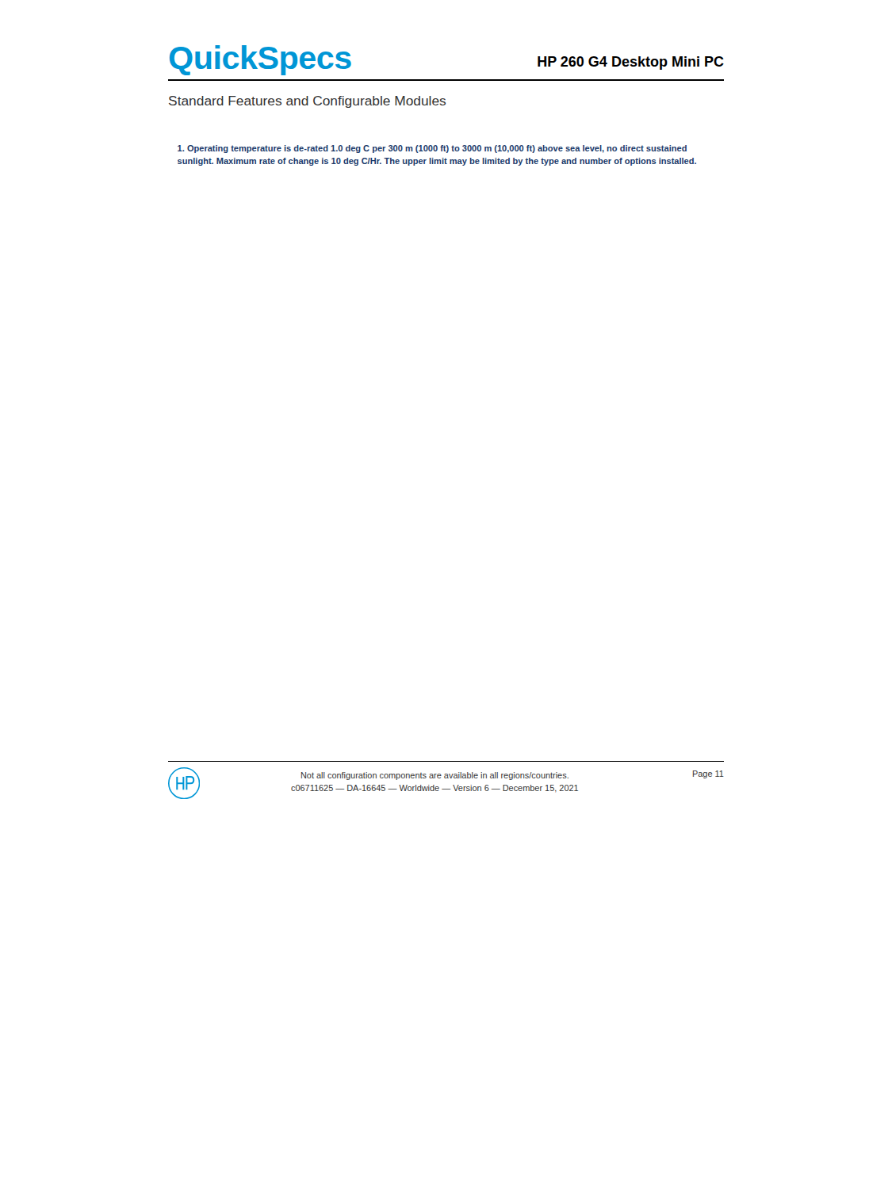QuickSpecs
HP 260 G4 Desktop Mini PC
Standard Features and Configurable Modules
1. Operating temperature is de-rated 1.0 deg C per 300 m (1000 ft) to 3000 m (10,000 ft) above sea level, no direct sustained sunlight. Maximum rate of change is 10 deg C/Hr. The upper limit may be limited by the type and number of options installed.
Not all configuration components are available in all regions/countries.
c06711625 — DA-16645 — Worldwide — Version 6 — December 15, 2021
Page 11